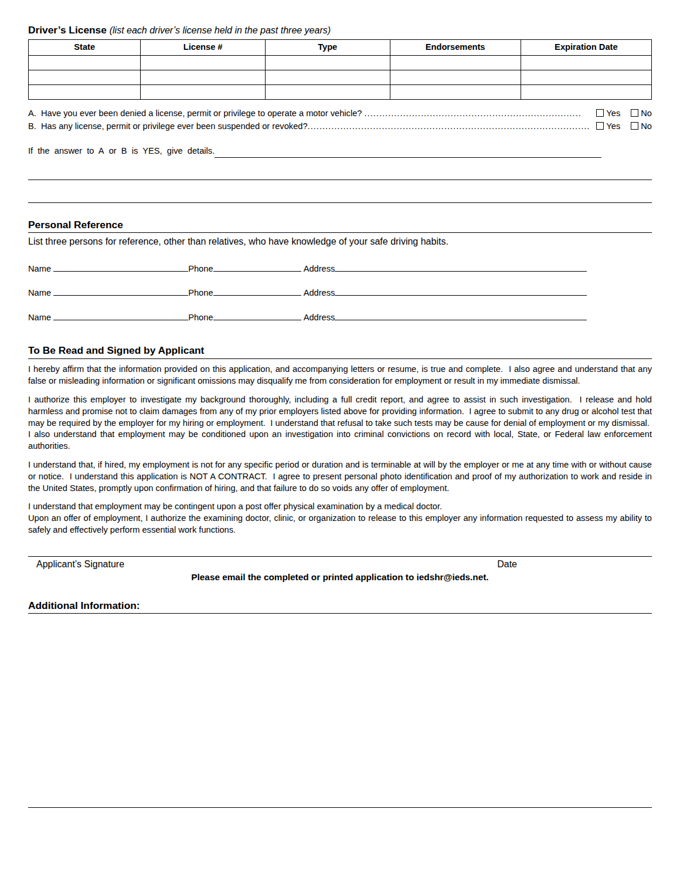Driver’s License (list each driver’s license held in the past three years)
| State | License # | Type | Endorsements | Expiration Date |
| --- | --- | --- | --- | --- |
A. Have you ever been denied a license, permit or privilege to operate a motor vehicle? ......................................................................... Yes No
B. Has any license, permit or privilege ever been suspended or revoked? ............................................................................................... Yes No
If the answer to A or B is YES, give details.
Personal Reference
List three persons for reference, other than relatives, who have knowledge of your safe driving habits.
Name Phone Address
Name Phone Address
Name Phone Address
To Be Read and Signed by Applicant
I hereby affirm that the information provided on this application, and accompanying letters or resume, is true and complete. I also agree and understand that any false or misleading information or significant omissions may disqualify me from consideration for employment or result in my immediate dismissal.
I authorize this employer to investigate my background thoroughly, including a full credit report, and agree to assist in such investigation. I release and hold harmless and promise not to claim damages from any of my prior employers listed above for providing information. I agree to submit to any drug or alcohol test that may be required by the employer for my hiring or employment. I understand that refusal to take such tests may be cause for denial of employment or my dismissal. I also understand that employment may be conditioned upon an investigation into criminal convictions on record with local, State, or Federal law enforcement authorities.
I understand that, if hired, my employment is not for any specific period or duration and is terminable at will by the employer or me at any time with or without cause or notice. I understand this application is NOT A CONTRACT. I agree to present personal photo identification and proof of my authorization to work and reside in the United States, promptly upon confirmation of hiring, and that failure to do so voids any offer of employment.
I understand that employment may be contingent upon a post offer physical examination by a medical doctor.
Upon an offer of employment, I authorize the examining doctor, clinic, or organization to release to this employer any information requested to assess my ability to safely and effectively perform essential work functions.
Applicant’s Signature Date
Please email the completed or printed application to iedshr@ieds.net.
Additional Information: